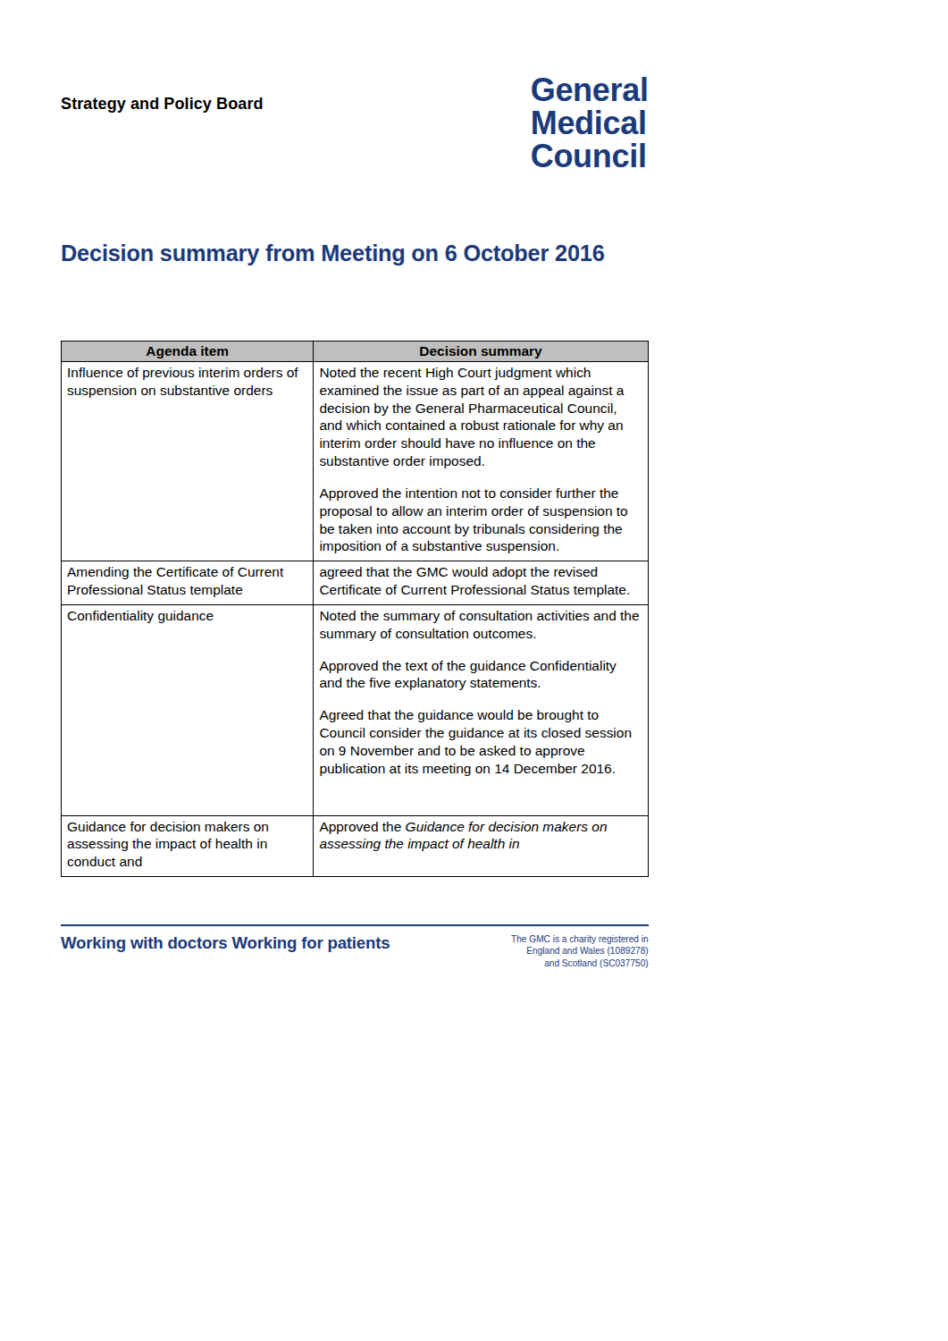Strategy and Policy Board
General
Medical
Council
Decision summary from Meeting on 6 October 2016
| Agenda item | Decision summary |
| --- | --- |
| Influence of previous interim orders of suspension on substantive orders | Noted the recent High Court judgment which examined the issue as part of an appeal against a decision by the General Pharmaceutical Council, and which contained a robust rationale for why an interim order should have no influence on the substantive order imposed. Approved the intention not to consider further the proposal to allow an interim order of suspension to be taken into account by tribunals considering the imposition of a substantive suspension. |
| Amending the Certificate of Current Professional Status template | agreed that the GMC would adopt the revised Certificate of Current Professional Status template. |
| Confidentiality guidance | Noted the summary of consultation activities and the summary of consultation outcomes. Approved the text of the guidance Confidentiality and the five explanatory statements. Agreed that the guidance would be brought to Council consider the guidance at its closed session on 9 November and to be asked to approve publication at its meeting on 14 December 2016. |
| Guidance for decision makers on assessing the impact of health in conduct and | Approved the Guidance for decision makers on assessing the impact of health in |
Working with doctors Working for patients
The GMC is a charity registered in
England and Wales (1089278)
and Scotland (SC037750)